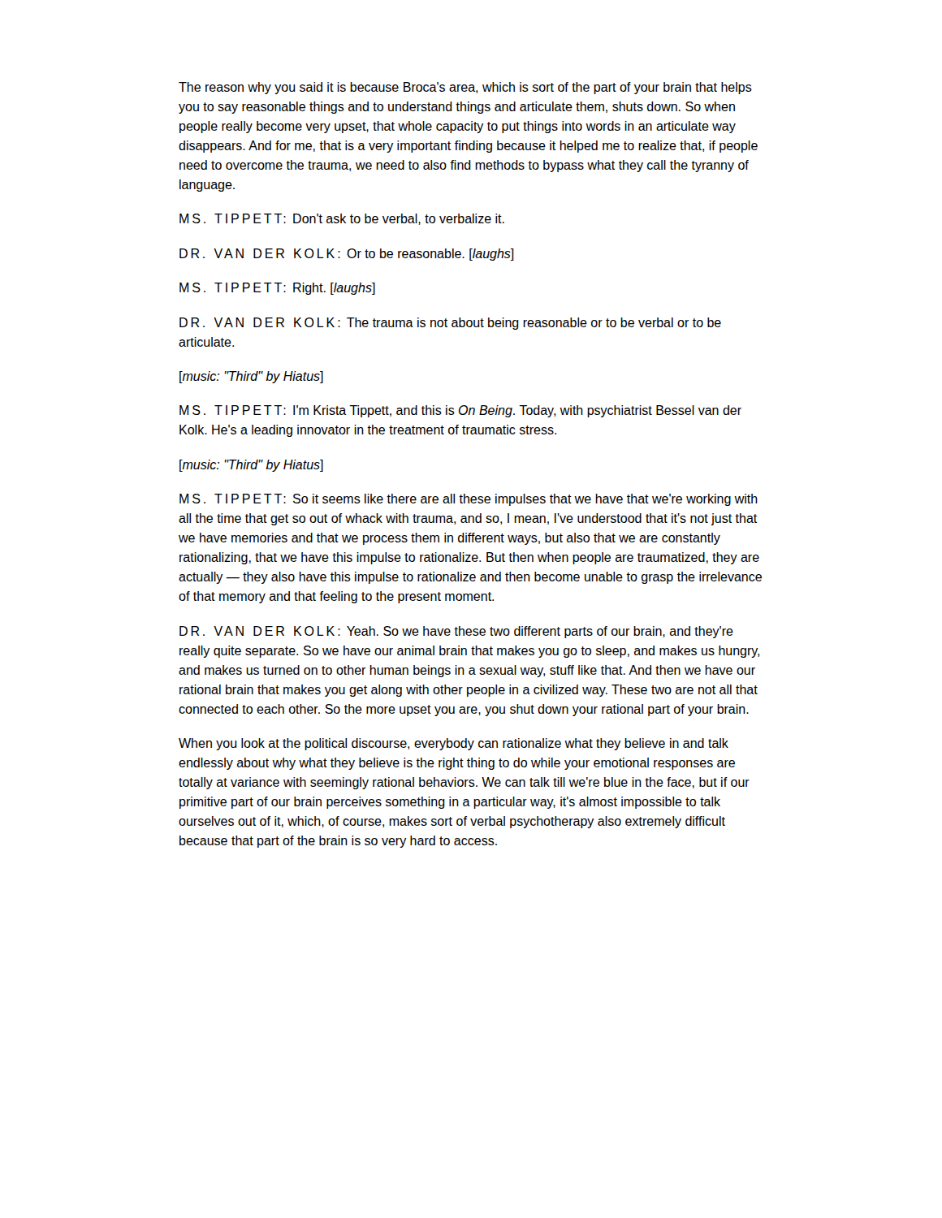The reason why you said it is because Broca's area, which is sort of the part of your brain that helps you to say reasonable things and to understand things and articulate them, shuts down. So when people really become very upset, that whole capacity to put things into words in an articulate way disappears. And for me, that is a very important finding because it helped me to realize that, if people need to overcome the trauma, we need to also find methods to bypass what they call the tyranny of language.
MS. TIPPETT: Don't ask to be verbal, to verbalize it.
DR. VAN DER KOLK: Or to be reasonable. [laughs]
MS. TIPPETT: Right. [laughs]
DR. VAN DER KOLK: The trauma is not about being reasonable or to be verbal or to be articulate.
[music: "Third" by Hiatus]
MS. TIPPETT: I'm Krista Tippett, and this is On Being. Today, with psychiatrist Bessel van der Kolk. He's a leading innovator in the treatment of traumatic stress.
[music: "Third" by Hiatus]
MS. TIPPETT: So it seems like there are all these impulses that we have that we're working with all the time that get so out of whack with trauma, and so, I mean, I've understood that it's not just that we have memories and that we process them in different ways, but also that we are constantly rationalizing, that we have this impulse to rationalize. But then when people are traumatized, they are actually — they also have this impulse to rationalize and then become unable to grasp the irrelevance of that memory and that feeling to the present moment.
DR. VAN DER KOLK: Yeah. So we have these two different parts of our brain, and they're really quite separate. So we have our animal brain that makes you go to sleep, and makes us hungry, and makes us turned on to other human beings in a sexual way, stuff like that. And then we have our rational brain that makes you get along with other people in a civilized way. These two are not all that connected to each other. So the more upset you are, you shut down your rational part of your brain.
When you look at the political discourse, everybody can rationalize what they believe in and talk endlessly about why what they believe is the right thing to do while your emotional responses are totally at variance with seemingly rational behaviors. We can talk till we're blue in the face, but if our primitive part of our brain perceives something in a particular way, it's almost impossible to talk ourselves out of it, which, of course, makes sort of verbal psychotherapy also extremely difficult because that part of the brain is so very hard to access.